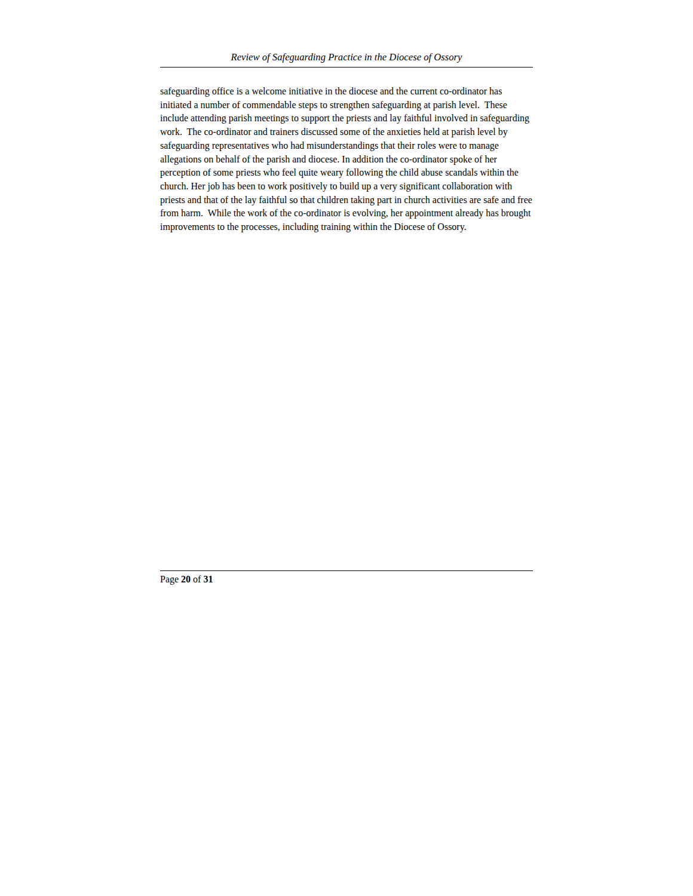Review of Safeguarding Practice in the Diocese of Ossory
safeguarding office is a welcome initiative in the diocese and the current co-ordinator has initiated a number of commendable steps to strengthen safeguarding at parish level. These include attending parish meetings to support the priests and lay faithful involved in safeguarding work. The co-ordinator and trainers discussed some of the anxieties held at parish level by safeguarding representatives who had misunderstandings that their roles were to manage allegations on behalf of the parish and diocese. In addition the co-ordinator spoke of her perception of some priests who feel quite weary following the child abuse scandals within the church. Her job has been to work positively to build up a very significant collaboration with priests and that of the lay faithful so that children taking part in church activities are safe and free from harm. While the work of the co-ordinator is evolving, her appointment already has brought improvements to the processes, including training within the Diocese of Ossory.
Page 20 of 31